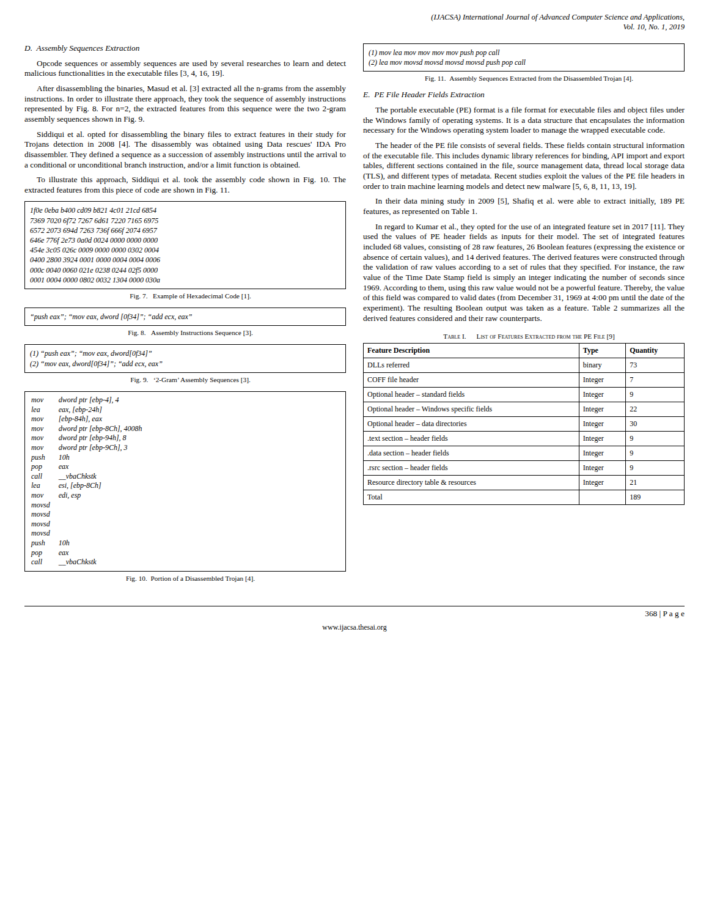(IJACSA) International Journal of Advanced Computer Science and Applications,
Vol. 10, No. 1, 2019
D. Assembly Sequences Extraction
Opcode sequences or assembly sequences are used by several researches to learn and detect malicious functionalities in the executable files [3, 4, 16, 19].
After disassembling the binaries, Masud et al. [3] extracted all the n-grams from the assembly instructions. In order to illustrate there approach, they took the sequence of assembly instructions represented by Fig. 8. For n=2, the extracted features from this sequence were the two 2-gram assembly sequences shown in Fig. 9.
Siddiqui et al. opted for disassembling the binary files to extract features in their study for Trojans detection in 2008 [4]. The disassembly was obtained using Data rescues' IDA Pro disassembler. They defined a sequence as a succession of assembly instructions until the arrival to a conditional or unconditional branch instruction, and/or a limit function is obtained.
To illustrate this approach, Siddiqui et al. took the assembly code shown in Fig. 10. The extracted features from this piece of code are shown in Fig. 11.
1f0e 0eba b400 cd09 b821 4c01 21cd 6854
7369 7020 6f72 7267 6d61 7220 7165 6975
6572 2073 694d 7263 736f 666f 2074 6957
646e 776f 2e73 0a0d 0024 0000 0000 0000
454e 3c05 026c 0009 0000 0000 0302 0004
0400 2800 3924 0001 0000 0004 0004 0006
000c 0040 0060 021e 0238 0244 02f5 0000
0001 0004 0000 0802 0032 1304 0000 030a
Fig. 7. Example of Hexadecimal Code [1].
“push eax”; “mov eax, dword [0f34]”; “add ecx, eax”
Fig. 8. Assembly Instructions Sequence [3].
(1) “push eax”; “mov eax, dword[0f34]”
(2) “mov eax, dword[0f34]”; “add ecx, eax”
Fig. 9. ‘2-Gram’ Assembly Sequences [3].
| mov | dword ptr [ebp-4], 4 |
| lea | eax, [ebp-24h] |
| mov | [ebp-84h], eax |
| mov | dword ptr [ebp-8Ch], 4008h |
| mov | dword ptr [ebp-94h], 8 |
| mov | dword ptr [ebp-9Ch], 3 |
| push | 10h |
| pop | eax |
| call | __vbaChkstk |
| lea | esi, [ebp-8Ch] |
| mov | edi, esp |
| movsd | |
| movsd | |
| movsd | |
| movsd | |
| push | 10h |
| pop | eax |
| call | __vbaChkstk |
Fig. 10. Portion of a Disassembled Trojan [4].
(1) mov lea mov mov mov mov push pop call
(2) lea mov movsd movsd movsd movsd push pop call
Fig. 11. Assembly Sequences Extracted from the Disassembled Trojan [4].
E. PE File Header Fields Extraction
The portable executable (PE) format is a file format for executable files and object files under the Windows family of operating systems. It is a data structure that encapsulates the information necessary for the Windows operating system loader to manage the wrapped executable code.
The header of the PE file consists of several fields. These fields contain structural information of the executable file. This includes dynamic library references for binding, API import and export tables, different sections contained in the file, source management data, thread local storage data (TLS), and different types of metadata. Recent studies exploit the values of the PE file headers in order to train machine learning models and detect new malware [5, 6, 8, 11, 13, 19].
In their data mining study in 2009 [5], Shafiq et al. were able to extract initially, 189 PE features, as represented on Table 1.
In regard to Kumar et al., they opted for the use of an integrated feature set in 2017 [11]. They used the values of PE header fields as inputs for their model. The set of integrated features included 68 values, consisting of 28 raw features, 26 Boolean features (expressing the existence or absence of certain values), and 14 derived features. The derived features were constructed through the validation of raw values according to a set of rules that they specified. For instance, the raw value of the Time Date Stamp field is simply an integer indicating the number of seconds since 1969. According to them, using this raw value would not be a powerful feature. Thereby, the value of this field was compared to valid dates (from December 31, 1969 at 4:00 pm until the date of the experiment). The resulting Boolean output was taken as a feature. Table 2 summarizes all the derived features considered and their raw counterparts.
Table I. List of Features Extracted from the PE File [9]
| Feature Description | Type | Quantity |
| --- | --- | --- |
| DLLs referred | binary | 73 |
| COFF file header | Integer | 7 |
| Optional header – standard fields | Integer | 9 |
| Optional header – Windows specific fields | Integer | 22 |
| Optional header – data directories | Integer | 30 |
| .text section – header fields | Integer | 9 |
| .data section – header fields | Integer | 9 |
| .rsrc section – header fields | Integer | 9 |
| Resource directory table & resources | Integer | 21 |
| Total | | 189 |
368 | P a g e
www.ijacsa.thesai.org